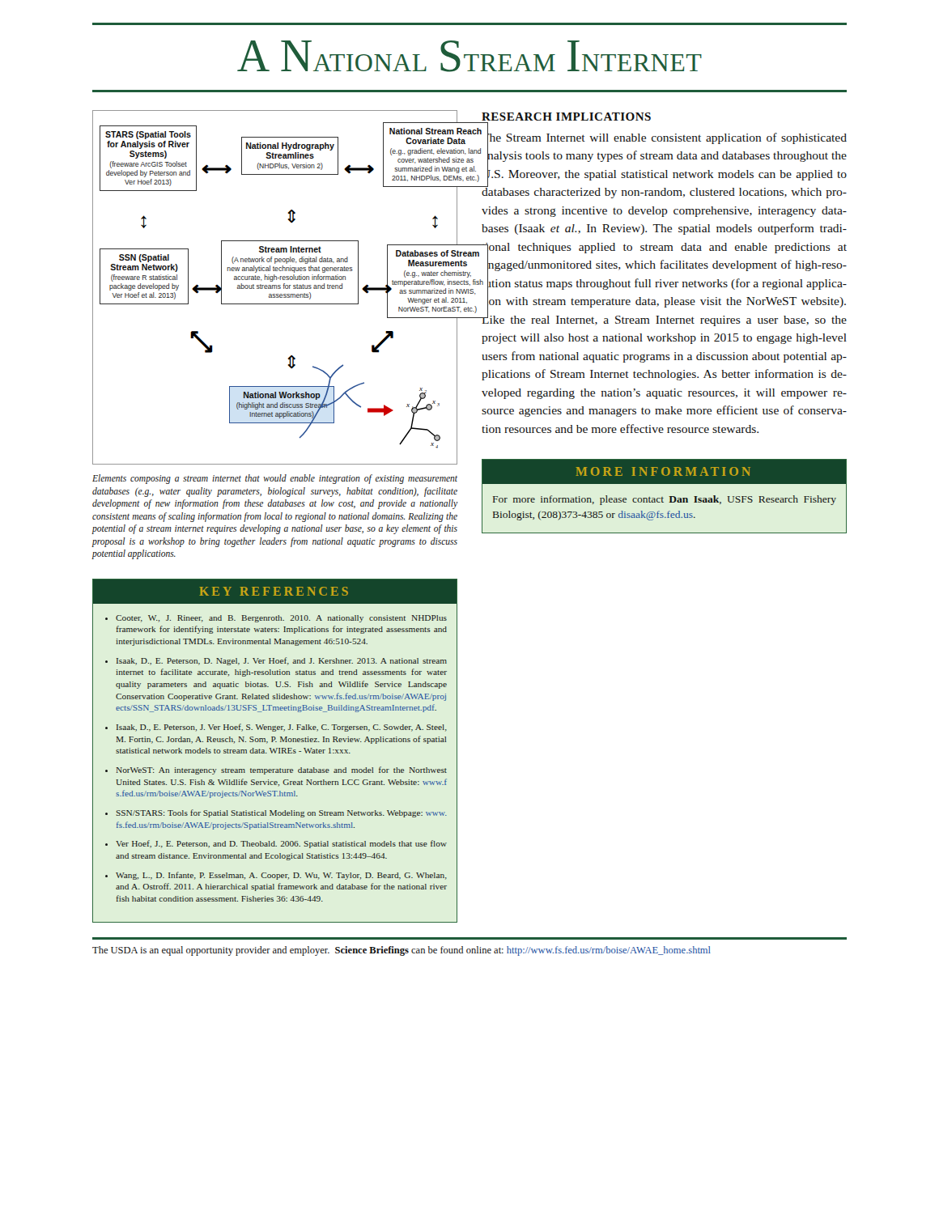A National Stream Internet
STARS (Spatial Tools for Analysis of River Systems) (freeware ArcGIS Toolset developed by Peterson and Ver Hoef 2013)
National Hydrography Streamlines (NHDPlus, Version 2)
National Stream Reach Covariate Data (e.g., gradient, elevation, land cover, watershed size as summarized in Wang et al. 2011, NHDPlus, DEMs, etc.)
SSN (Spatial Stream Network) (freeware R statistical package developed by Ver Hoef et al. 2013)
Stream Internet (A network of people, digital data, and new analytical techniques that generates accurate, high-resolution information about streams for status and trend assessments)
Databases of Stream Measurements (e.g., water chemistry, temperature/flow, insects, fish as summarized in NWIS, Wenger et al. 2011, NorWeST, NorEaST, etc.)
National Workshop (highlight and discuss Stream Internet applications)
⟷
⟷
↕
⇕
↕
⟷
⟷
⟷
⟷
⇕
x1 x2 x3 x4
Elements composing a stream internet that would enable integration of existing measurement databases (e.g., water quality parameters, biological surveys, habitat condition), facilitate development of new information from these databases at low cost, and provide a nationally consistent means of scaling information from local to regional to national domains. Realizing the potential of a stream internet requires developing a national user base, so a key element of this proposal is a workshop to bring together leaders from national aquatic programs to discuss potential applications.
KEY REFERENCES
Cooter, W., J. Rineer, and B. Bergenroth. 2010. A nationally consistent NHDPlus framework for identifying interstate waters: Implications for integrated assessments and interjurisdictional TMDLs. Environmental Management 46:510-524.
Isaak, D., E. Peterson, D. Nagel, J. Ver Hoef, and J. Kershner. 2013. A national stream internet to facilitate accurate, high-resolution status and trend assessments for water quality parameters and aquatic biotas. U.S. Fish and Wildlife Service Landscape Conservation Cooperative Grant. Related slideshow: www.fs.fed.us/rm/boise/AWAE/projects/SSN_STARS/downloads/13USFS_LTmeetingBoise_BuildingAStreamInternet.pdf.
Isaak, D., E. Peterson, J. Ver Hoef, S. Wenger, J. Falke, C. Torgersen, C. Sowder, A. Steel, M. Fortin, C. Jordan, A. Reusch, N. Som, P. Monestiez. In Review. Applications of spatial statistical network models to stream data. WIREs - Water 1:xxx.
NorWeST: An interagency stream temperature database and model for the Northwest United States. U.S. Fish & Wildlife Service, Great Northern LCC Grant. Website: www.fs.fed.us/rm/boise/AWAE/projects/NorWeST.html.
SSN/STARS: Tools for Spatial Statistical Modeling on Stream Networks. Webpage: www.fs.fed.us/rm/boise/AWAE/projects/SpatialStreamNetworks.shtml.
Ver Hoef, J., E. Peterson, and D. Theobald. 2006. Spatial statistical models that use flow and stream distance. Environmental and Ecological Statistics 13:449–464.
Wang, L., D. Infante, P. Esselman, A. Cooper, D. Wu, W. Taylor, D. Beard, G. Whelan, and A. Ostroff. 2011. A hierarchical spatial framework and database for the national river fish habitat condition assessment. Fisheries 36: 436-449.
RESEARCH IMPLICATIONS
The Stream Internet will enable consistent application of sophisticated analysis tools to many types of stream data and databases throughout the U.S. Moreover, the spatial statistical network models can be applied to databases characterized by non-random, clustered locations, which provides a strong incentive to develop comprehensive, interagency databases (Isaak et al., In Review). The spatial models outperform traditional techniques applied to stream data and enable predictions at ungaged/unmonitored sites, which facilitates development of high-resolution status maps throughout full river networks (for a regional application with stream temperature data, please visit the NorWeST website). Like the real Internet, a Stream Internet requires a user base, so the project will also host a national workshop in 2015 to engage high-level users from national aquatic programs in a discussion about potential applications of Stream Internet technologies. As better information is developed regarding the nation’s aquatic resources, it will empower resource agencies and managers to make more efficient use of conservation resources and be more effective resource stewards.
MORE INFORMATION
For more information, please contact Dan Isaak, USFS Research Fishery Biologist, (208)373-4385 or disaak@fs.fed.us.
The USDA is an equal opportunity provider and employer. Science Briefings can be found online at: http://www.fs.fed.us/rm/boise/AWAE_home.shtml